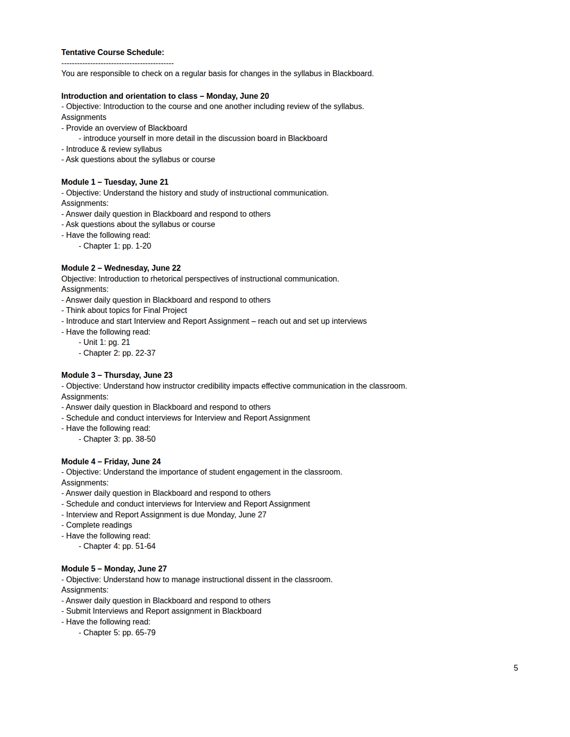Tentative Course Schedule:
-------------------------------------------
You are responsible to check on a regular basis for changes in the syllabus in Blackboard.
Introduction and orientation to class – Monday, June 20
- Objective: Introduction to the course and one another including review of the syllabus.
Assignments
- Provide an overview of Blackboard
- introduce yourself in more detail in the discussion board in Blackboard
- Introduce & review syllabus
- Ask questions about the syllabus or course
Module 1 – Tuesday, June 21
- Objective: Understand the history and study of instructional communication.
Assignments:
- Answer daily question in Blackboard and respond to others
- Ask questions about the syllabus or course
- Have the following read:
- Chapter 1: pp. 1-20
Module 2 – Wednesday, June 22
Objective: Introduction to rhetorical perspectives of instructional communication.
Assignments:
- Answer daily question in Blackboard and respond to others
- Think about topics for Final Project
- Introduce and start Interview and Report Assignment – reach out and set up interviews
- Have the following read:
- Unit 1: pg. 21
- Chapter 2: pp. 22-37
Module 3 – Thursday, June 23
- Objective: Understand how instructor credibility impacts effective communication in the classroom.
Assignments:
- Answer daily question in Blackboard and respond to others
- Schedule and conduct interviews for Interview and Report Assignment
- Have the following read:
- Chapter 3: pp. 38-50
Module 4 – Friday, June 24
- Objective: Understand the importance of student engagement in the classroom.
Assignments:
- Answer daily question in Blackboard and respond to others
- Schedule and conduct interviews for Interview and Report Assignment
- Interview and Report Assignment is due Monday, June 27
- Complete readings
- Have the following read:
- Chapter 4: pp. 51-64
Module 5 – Monday, June 27
- Objective: Understand how to manage instructional dissent in the classroom.
Assignments:
- Answer daily question in Blackboard and respond to others
- Submit Interviews and Report assignment in Blackboard
- Have the following read:
- Chapter 5: pp. 65-79
5